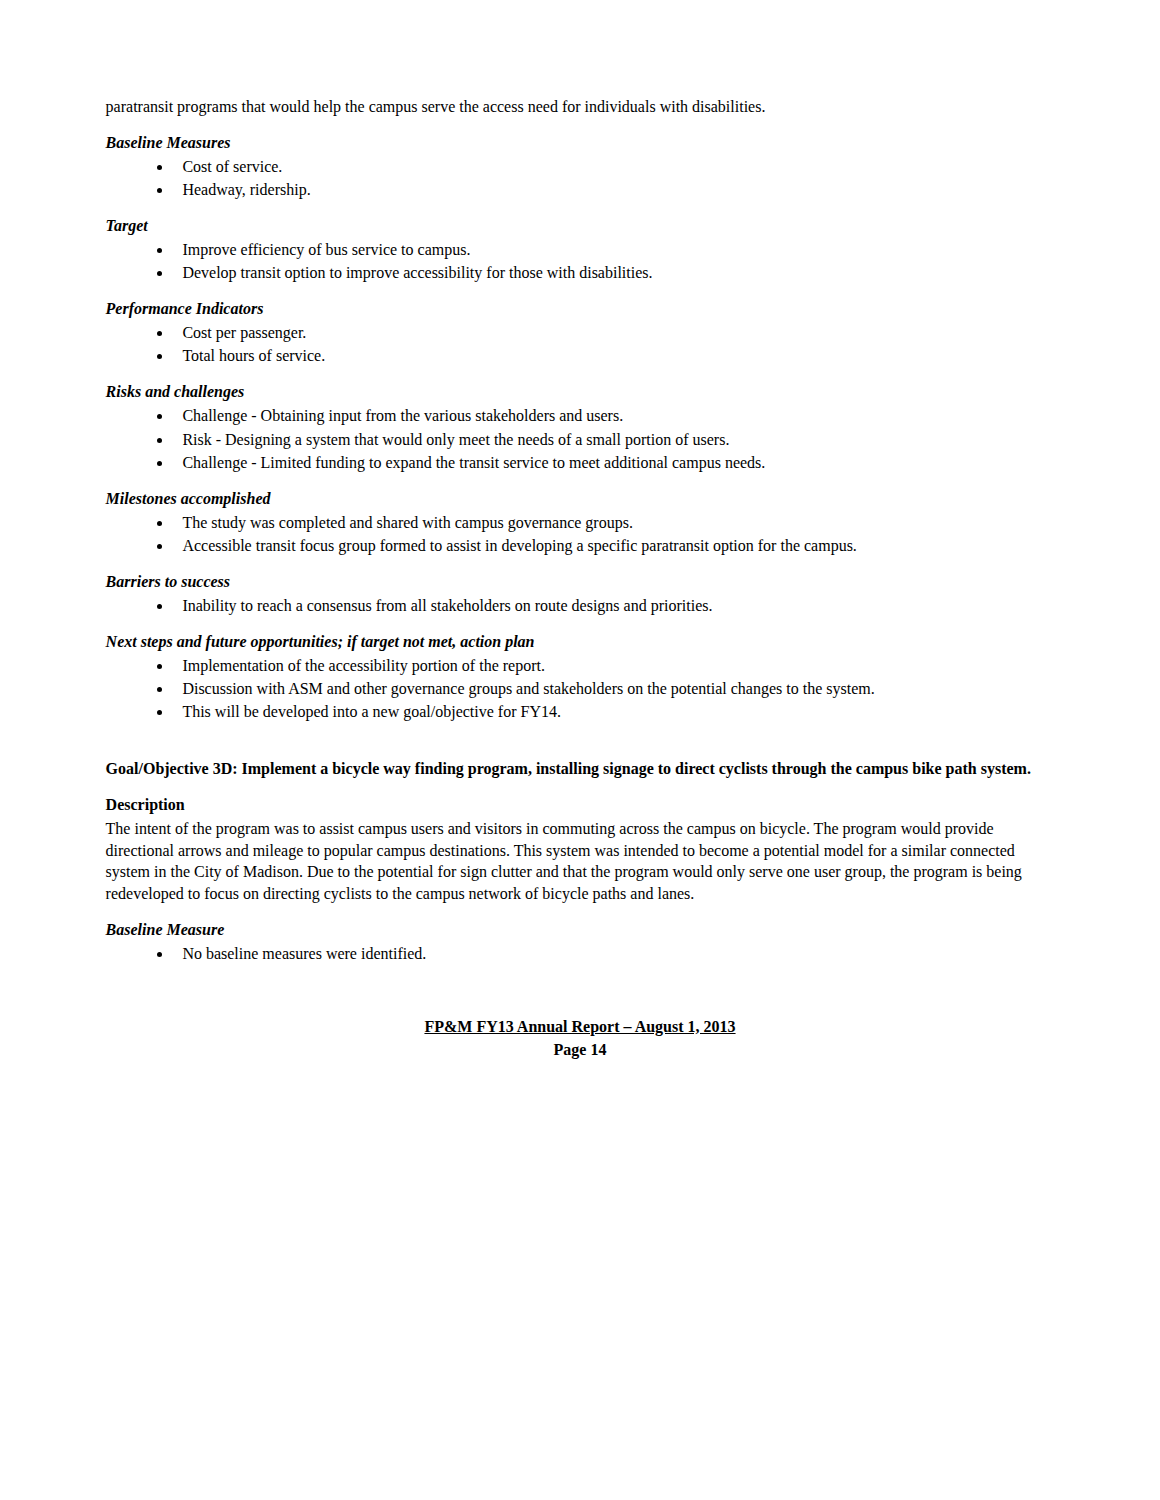paratransit programs that would help the campus serve the access need for individuals with disabilities.
Baseline Measures
Cost of service.
Headway, ridership.
Target
Improve efficiency of bus service to campus.
Develop transit option to improve accessibility for those with disabilities.
Performance Indicators
Cost per passenger.
Total hours of service.
Risks and challenges
Challenge - Obtaining input from the various stakeholders and users.
Risk - Designing a system that would only meet the needs of a small portion of users.
Challenge - Limited funding to expand the transit service to meet additional campus needs.
Milestones accomplished
The study was completed and shared with campus governance groups.
Accessible transit focus group formed to assist in developing a specific paratransit option for the campus.
Barriers to success
Inability to reach a consensus from all stakeholders on route designs and priorities.
Next steps and future opportunities; if target not met, action plan
Implementation of the accessibility portion of the report.
Discussion with ASM and other governance groups and stakeholders on the potential changes to the system.
This will be developed into a new goal/objective for FY14.
Goal/Objective 3D: Implement a bicycle way finding program, installing signage to direct cyclists through the campus bike path system.
Description
The intent of the program was to assist campus users and visitors in commuting across the campus on bicycle. The program would provide directional arrows and mileage to popular campus destinations. This system was intended to become a potential model for a similar connected system in the City of Madison. Due to the potential for sign clutter and that the program would only serve one user group, the program is being redeveloped to focus on directing cyclists to the campus network of bicycle paths and lanes.
Baseline Measure
No baseline measures were identified.
FP&M FY13 Annual Report – August 1, 2013
Page 14